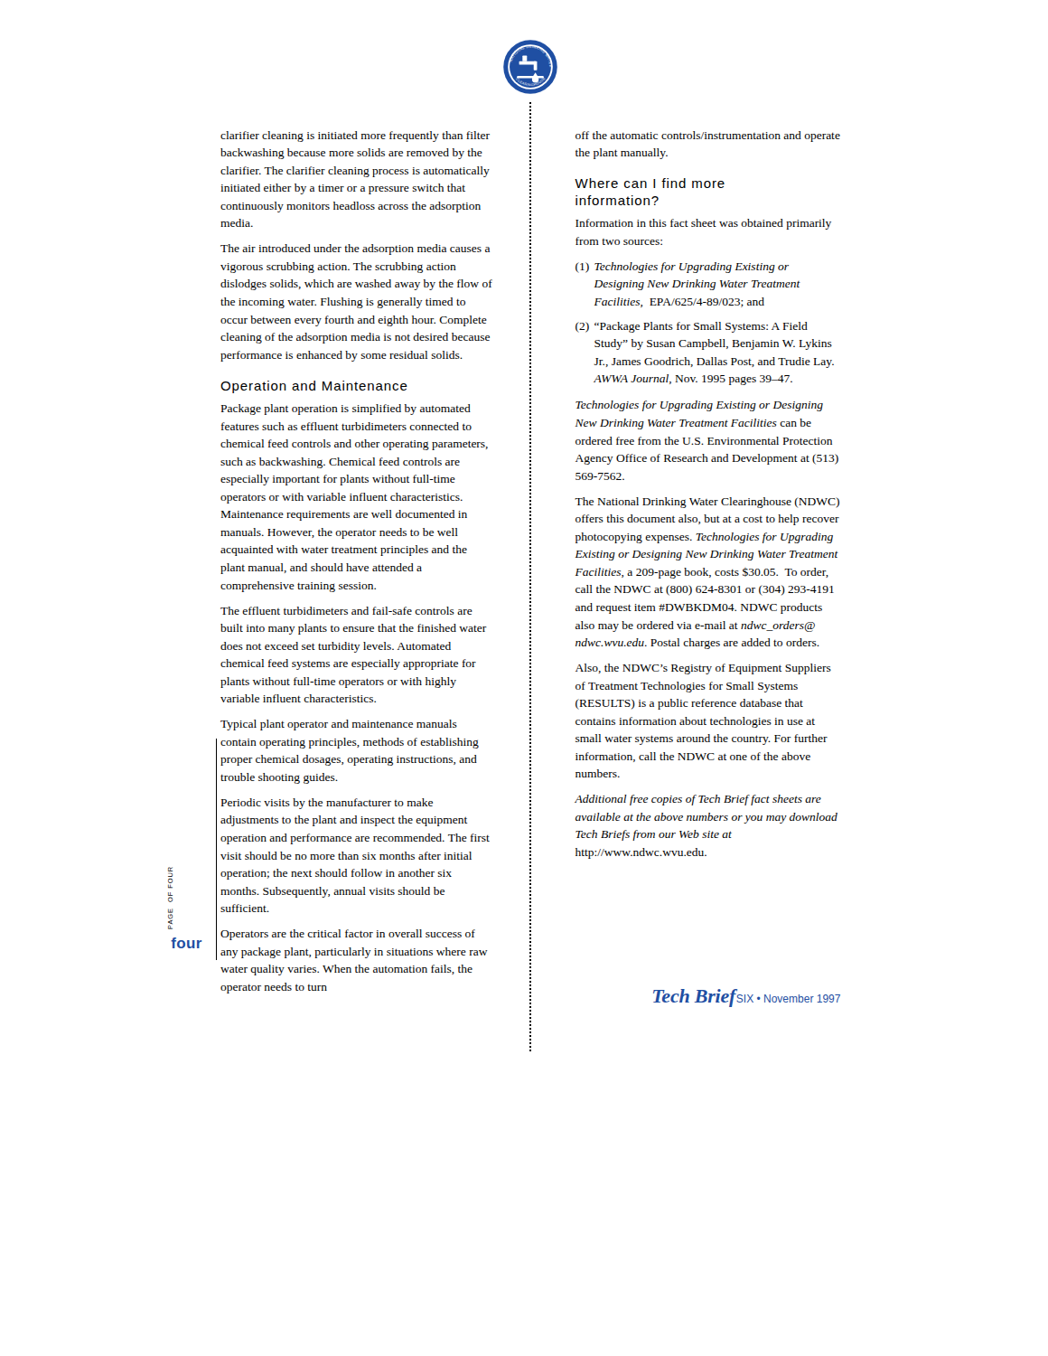NATIONAL DRINKING WATER CLEARINGHOUSE
clarifier cleaning is initiated more frequently than filter backwashing because more solids are removed by the clarifier. The clarifier cleaning process is automatically initiated either by a timer or a pressure switch that continuously monitors headloss across the adsorption media.
The air introduced under the adsorption media causes a vigorous scrubbing action. The scrubbing action dislodges solids, which are washed away by the flow of the incoming water. Flushing is generally timed to occur between every fourth and eighth hour. Complete cleaning of the adsorption media is not desired because performance is enhanced by some residual solids.
Operation and Maintenance
Package plant operation is simplified by automated features such as effluent turbidimeters connected to chemical feed controls and other operating parameters, such as backwashing. Chemical feed controls are especially important for plants without full-time operators or with variable influent characteristics. Maintenance requirements are well documented in manuals. However, the operator needs to be well acquainted with water treatment principles and the plant manual, and should have attended a comprehensive training session.
The effluent turbidimeters and fail-safe controls are built into many plants to ensure that the finished water does not exceed set turbidity levels. Automated chemical feed systems are especially appropriate for plants without full-time operators or with highly variable influent characteristics.
Typical plant operator and maintenance manuals contain operating principles, methods of establishing proper chemical dosages, operating instructions, and trouble shooting guides.
Periodic visits by the manufacturer to make adjustments to the plant and inspect the equipment operation and performance are recommended. The first visit should be no more than six months after initial operation; the next should follow in another six months. Subsequently, annual visits should be sufficient.
Operators are the critical factor in overall success of any package plant, particularly in situations where raw water quality varies. When the automation fails, the operator needs to turn
off the automatic controls/instrumentation and operate the plant manually.
Where can I find more
information?
Information in this fact sheet was obtained primarily from two sources:
(1) Technologies for Upgrading Existing or Designing New Drinking Water Treatment Facilities, EPA/625/4-89/023; and
(2)“Package Plants for Small Systems: A Field Study” by Susan Campbell, Benjamin W. Lykins Jr., James Goodrich, Dallas Post, and Trudie Lay. AWWA Journal, Nov. 1995 pages 39–47.
Technologies for Upgrading Existing or Designing New Drinking Water Treatment Facilities can be ordered free from the U.S. Environmental Protection Agency Office of Research and Development at (513) 569-7562.
The National Drinking Water Clearinghouse (NDWC) offers this document also, but at a cost to help recover photocopying expenses. Technologies for Upgrading Existing or Designing New Drinking Water Treatment Facilities, a 209-page book, costs $30.05. To order, call the NDWC at (800) 624-8301 or (304) 293-4191 and request item #DWBKDM04. NDWC products also may be ordered via e-mail at ndwc_orders@ ndwc.wvu.edu. Postal charges are added to orders.
Also, the NDWC’s Registry of Equipment Suppliers of Treatment Technologies for Small Systems (RESULTS) is a public reference database that contains information about technologies in use at small water systems around the country. For further information, call the NDWC at one of the above numbers.
Additional free copies of Tech Brief fact sheets are available at the above numbers or you may download Tech Briefs from our Web site at http://www.ndwc.wvu.edu.
four
PAGE OF FOUR
Tech Brief SIX • November 1997